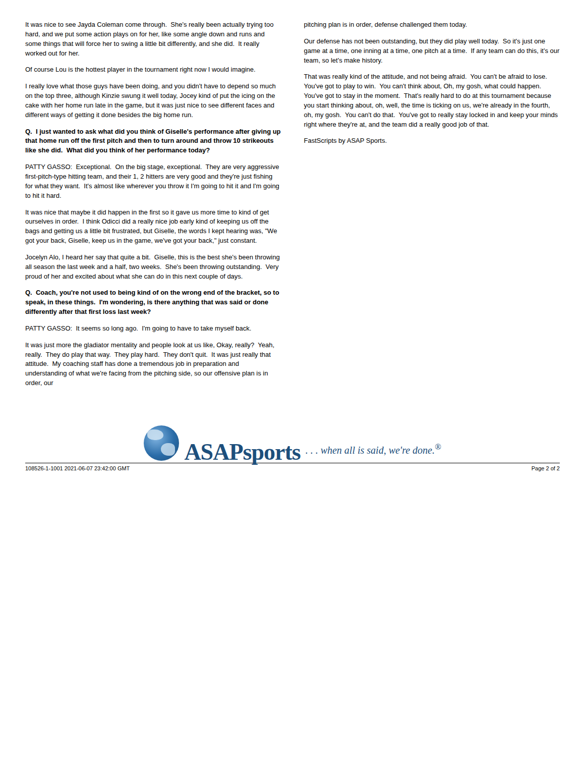It was nice to see Jayda Coleman come through. She's really been actually trying too hard, and we put some action plays on for her, like some angle down and runs and some things that will force her to swing a little bit differently, and she did. It really worked out for her.
Of course Lou is the hottest player in the tournament right now I would imagine.
I really love what those guys have been doing, and you didn't have to depend so much on the top three, although Kinzie swung it well today, Jocey kind of put the icing on the cake with her home run late in the game, but it was just nice to see different faces and different ways of getting it done besides the big home run.
Q. I just wanted to ask what did you think of Giselle's performance after giving up that home run off the first pitch and then to turn around and throw 10 strikeouts like she did. What did you think of her performance today?
PATTY GASSO: Exceptional. On the big stage, exceptional. They are very aggressive first-pitch-type hitting team, and their 1, 2 hitters are very good and they're just fishing for what they want. It's almost like wherever you throw it I'm going to hit it and I'm going to hit it hard.
It was nice that maybe it did happen in the first so it gave us more time to kind of get ourselves in order. I think Odicci did a really nice job early kind of keeping us off the bags and getting us a little bit frustrated, but Giselle, the words I kept hearing was, "We got your back, Giselle, keep us in the game, we've got your back," just constant.
Jocelyn Alo, I heard her say that quite a bit. Giselle, this is the best she's been throwing all season the last week and a half, two weeks. She's been throwing outstanding. Very proud of her and excited about what she can do in this next couple of days.
Q. Coach, you're not used to being kind of on the wrong end of the bracket, so to speak, in these things. I'm wondering, is there anything that was said or done differently after that first loss last week?
PATTY GASSO: It seems so long ago. I'm going to have to take myself back.
It was just more the gladiator mentality and people look at us like, Okay, really? Yeah, really. They do play that way. They play hard. They don't quit. It was just really that attitude. My coaching staff has done a tremendous job in preparation and understanding of what we're facing from the pitching side, so our offensive plan is in order, our
pitching plan is in order, defense challenged them today.
Our defense has not been outstanding, but they did play well today. So it's just one game at a time, one inning at a time, one pitch at a time. If any team can do this, it's our team, so let's make history.
That was really kind of the attitude, and not being afraid. You can't be afraid to lose. You've got to play to win. You can't think about, Oh, my gosh, what could happen. You've got to stay in the moment. That's really hard to do at this tournament because you start thinking about, oh, well, the time is ticking on us, we're already in the fourth, oh, my gosh. You can't do that. You've got to really stay locked in and keep your minds right where they're at, and the team did a really good job of that.
FastScripts by ASAP Sports.
ASAP sports
. . . when all is said, we're done.®
108526-1-1001 2021-06-07 23:42:00 GMT Page 2 of 2